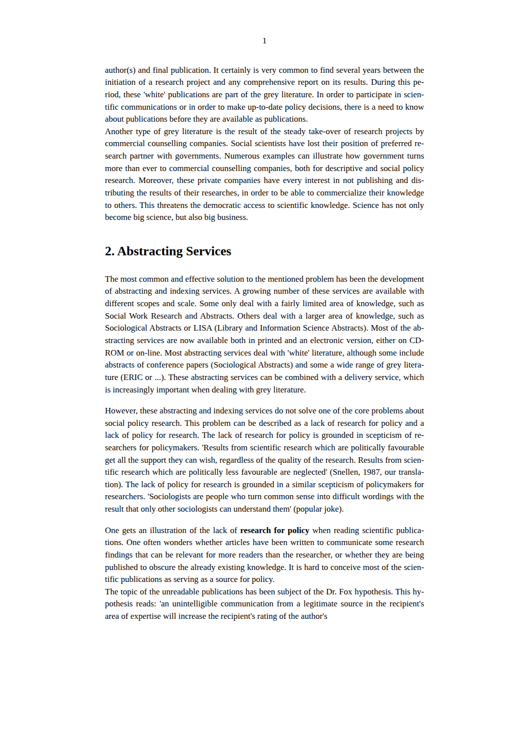1
author(s) and final publication. It certainly is very common to find several years between the initiation of a research project and any comprehensive report on its results. During this period, these 'white' publications are part of the grey literature. In order to participate in scientific communications or in order to make up-to-date policy decisions, there is a need to know about publications before they are available as publications.
Another type of grey literature is the result of the steady take-over of research projects by commercial counselling companies. Social scientists have lost their position of preferred research partner with governments. Numerous examples can illustrate how government turns more than ever to commercial counselling companies, both for descriptive and social policy research. Moreover, these private companies have every interest in not publishing and distributing the results of their researches, in order to be able to commercialize their knowledge to others. This threatens the democratic access to scientific knowledge. Science has not only become big science, but also big business.
2. Abstracting Services
The most common and effective solution to the mentioned problem has been the development of abstracting and indexing services. A growing number of these services are available with different scopes and scale. Some only deal with a fairly limited area of knowledge, such as Social Work Research and Abstracts. Others deal with a larger area of knowledge, such as Sociological Abstracts or LISA (Library and Information Science Abstracts). Most of the abstracting services are now available both in printed and an electronic version, either on CD-ROM or on-line. Most abstracting services deal with 'white' literature, although some include abstracts of conference papers (Sociological Abstracts) and some a wide range of grey literature (ERIC or ...). These abstracting services can be combined with a delivery service, which is increasingly important when dealing with grey literature.
However, these abstracting and indexing services do not solve one of the core problems about social policy research. This problem can be described as a lack of research for policy and a lack of policy for research. The lack of research for policy is grounded in scepticism of researchers for policymakers. 'Results from scientific research which are politically favourable get all the support they can wish, regardless of the quality of the research. Results from scientific research which are politically less favourable are neglected' (Snellen, 1987, our translation). The lack of policy for research is grounded in a similar scepticism of policymakers for researchers. 'Sociologists are people who turn common sense into difficult wordings with the result that only other sociologists can understand them' (popular joke).
One gets an illustration of the lack of research for policy when reading scientific publications. One often wonders whether articles have been written to communicate some research findings that can be relevant for more readers than the researcher, or whether they are being published to obscure the already existing knowledge. It is hard to conceive most of the scientific publications as serving as a source for policy.
The topic of the unreadable publications has been subject of the Dr. Fox hypothesis. This hypothesis reads: 'an unintelligible communication from a legitimate source in the recipient's area of expertise will increase the recipient's rating of the author's